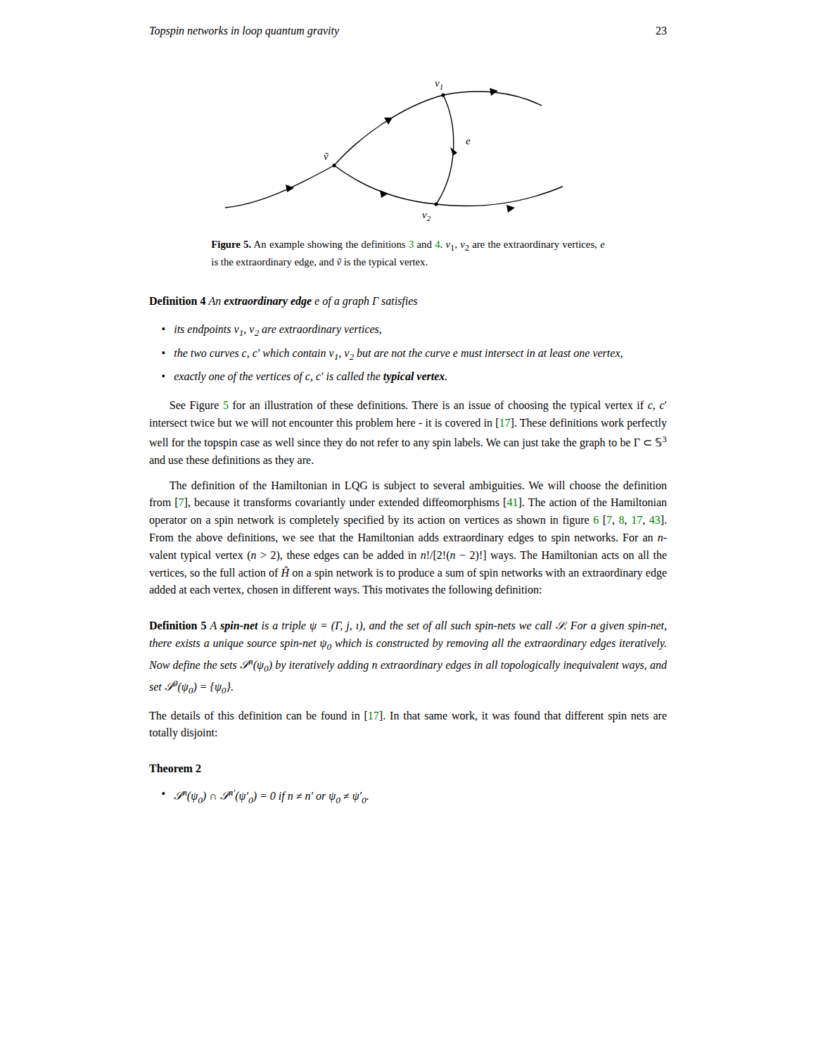Topspin networks in loop quantum gravity 23
ṽ v1 v2 e
Figure 5. An example showing the definitions 3 and 4. v1, v2 are the extraordinary vertices, e is the extraordinary edge, and ṽ is the typical vertex.
Definition 4 An extraordinary edge e of a graph Γ satisfies
its endpoints v1, v2 are extraordinary vertices,
the two curves c, c′ which contain v1, v2 but are not the curve e must intersect in at least one vertex,
exactly one of the vertices of c, c′ is called the typical vertex.
See Figure 5 for an illustration of these definitions. There is an issue of choosing the typical vertex if c, c′ intersect twice but we will not encounter this problem here - it is covered in [17]. These definitions work perfectly well for the topspin case as well since they do not refer to any spin labels. We can just take the graph to be Γ ⊂ 𝕊3 and use these definitions as they are.
The definition of the Hamiltonian in LQG is subject to several ambiguities. We will choose the definition from [7], because it transforms covariantly under extended diffeomorphisms [41]. The action of the Hamiltonian operator on a spin network is completely specified by its action on vertices as shown in figure 6 [7, 8, 17, 43]. From the above definitions, we see that the Hamiltonian adds extraordinary edges to spin networks. For an n-valent typical vertex (n > 2), these edges can be added in n!/[2!(n − 2)!] ways. The Hamiltonian acts on all the vertices, so the full action of Ĥ on a spin network is to produce a sum of spin networks with an extraordinary edge added at each vertex, chosen in different ways. This motivates the following definition:
Definition 5 A spin-net is a triple ψ = (Γ, j, ι), and the set of all such spin-nets we call 𝒮. For a given spin-net, there exists a unique source spin-net ψ0 which is constructed by removing all the extraordinary edges iteratively. Now define the sets 𝒮n(ψ0) by iteratively adding n extraordinary edges in all topologically inequivalent ways, and set 𝒮0(ψ0) = {ψ0}.
The details of this definition can be found in [17]. In that same work, it was found that different spin nets are totally disjoint:
Theorem 2
𝒮n(ψ0) ∩ 𝒮n′(ψ′0) = 0 if n ≠ n′ or ψ0 ≠ ψ′0.